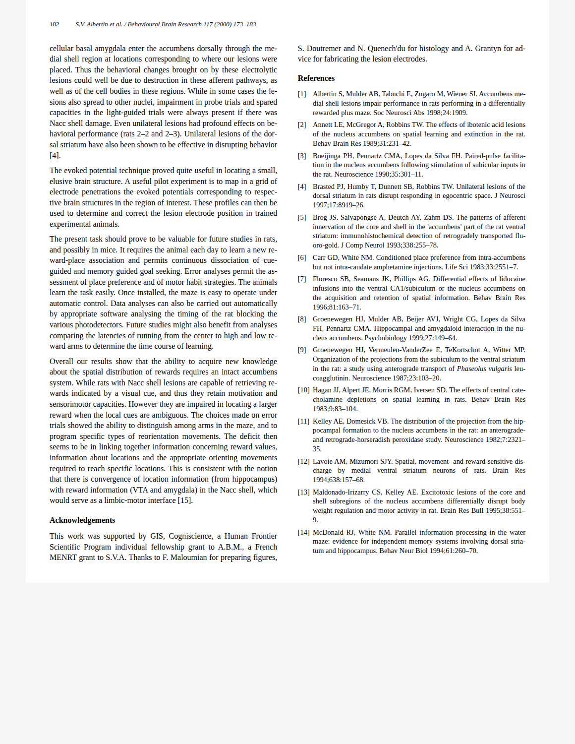182 S.V. Albertin et al. / Behavioural Brain Research 117 (2000) 173–183
cellular basal amygdala enter the accumbens dorsally through the medial shell region at locations corresponding to where our lesions were placed. Thus the behavioral changes brought on by these electrolytic lesions could well be due to destruction in these afferent pathways, as well as of the cell bodies in these regions. While in some cases the lesions also spread to other nuclei, impairment in probe trials and spared capacities in the light-guided trials were always present if there was Nacc shell damage. Even unilateral lesions had profound effects on behavioral performance (rats 2–2 and 2–3). Unilateral lesions of the dorsal striatum have also been shown to be effective in disrupting behavior [4].
The evoked potential technique proved quite useful in locating a small, elusive brain structure. A useful pilot experiment is to map in a grid of electrode penetrations the evoked potentials corresponding to respective brain structures in the region of interest. These profiles can then be used to determine and correct the lesion electrode position in trained experimental animals.
The present task should prove to be valuable for future studies in rats, and possibly in mice. It requires the animal each day to learn a new reward-place association and permits continuous dissociation of cue-guided and memory guided goal seeking. Error analyses permit the assessment of place preference and of motor habit strategies. The animals learn the task easily. Once installed, the maze is easy to operate under automatic control. Data analyses can also be carried out automatically by appropriate software analysing the timing of the rat blocking the various photodetectors. Future studies might also benefit from analyses comparing the latencies of running from the center to high and low reward arms to determine the time course of learning.
Overall our results show that the ability to acquire new knowledge about the spatial distribution of rewards requires an intact accumbens system. While rats with Nacc shell lesions are capable of retrieving rewards indicated by a visual cue, and thus they retain motivation and sensorimotor capacities. However they are impaired in locating a larger reward when the local cues are ambiguous. The choices made on error trials showed the ability to distinguish among arms in the maze, and to program specific types of reorientation movements. The deficit then seems to be in linking together information concerning reward values, information about locations and the appropriate orienting movements required to reach specific locations. This is consistent with the notion that there is convergence of location information (from hippocampus) with reward information (VTA and amygdala) in the Nacc shell, which would serve as a limbic-motor interface [15].
Acknowledgements
This work was supported by GIS, Cogniscience, a Human Frontier Scientific Program individual fellowship grant to A.B.M., a French MENRT grant to S.V.A. Thanks to F. Maloumian for preparing figures, S. Doutremer and N. Quenech'du for histology and A. Grantyn for advice for fabricating the lesion electrodes.
References
[1] Albertin S, Mulder AB, Tabuchi E, Zugaro M, Wiener SI. Accumbens medial shell lesions impair performance in rats performing in a differentially rewarded plus maze. Soc Neurosci Abs 1998;24:1909.
[2] Annett LE, McGregor A, Robbins TW. The effects of ibotenic acid lesions of the nucleus accumbens on spatial learning and extinction in the rat. Behav Brain Res 1989;31:231–42.
[3] Boeijinga PH, Pennartz CMA, Lopes da Silva FH. Paired-pulse facilitation in the nucleus accumbens following stimulation of subicular inputs in the rat. Neuroscience 1990;35:301–11.
[4] Brasted PJ, Humby T, Dunnett SB, Robbins TW. Unilateral lesions of the dorsal striatum in rats disrupt responding in egocentric space. J Neurosci 1997;17:8919–26.
[5] Brog JS, Salyapongse A, Deutch AY, Zahm DS. The patterns of afferent innervation of the core and shell in the 'accumbens' part of the rat ventral striatum: immunohistochemical detection of retrogradely transported fluoro-gold. J Comp Neurol 1993;338:255–78.
[6] Carr GD, White NM. Conditioned place preference from intra-accumbens but not intra-caudate amphetamine injections. Life Sci 1983;33:2551–7.
[7] Floresco SB, Seamans JK, Phillips AG. Differential effects of lidocaine infusions into the ventral CA1/subiculum or the nucleus accumbens on the acquisition and retention of spatial information. Behav Brain Res 1996;81:163–71.
[8] Groenewegen HJ, Mulder AB, Beijer AVJ, Wright CG, Lopes da Silva FH, Pennartz CMA. Hippocampal and amygdaloid interaction in the nucleus accumbens. Psychobiology 1999;27:149–64.
[9] Groenewegen HJ, Vermeulen-VanderZee E, TeKortschot A, Witter MP. Organization of the projections from the subiculum to the ventral striatum in the rat: a study using anterograde transport of Phaseolus vulgaris leucoagglutinin. Neuroscience 1987;23:103–20.
[10] Hagan JJ, Alpert JE, Morris RGM, Iversen SD. The effects of central catecholamine depletions on spatial learning in rats. Behav Brain Res 1983;9:83–104.
[11] Kelley AE, Domesick VB. The distribution of the projection from the hippocampal formation to the nucleus accumbens in the rat: an anterograde- and retrograde-horseradish peroxidase study. Neuroscience 1982;7:2321–35.
[12] Lavoie AM, Mizumori SJY. Spatial, movement- and reward-sensitive discharge by medial ventral striatum neurons of rats. Brain Res 1994;638:157–68.
[13] Maldonado-Irizarry CS, Kelley AE. Excitotoxic lesions of the core and shell subregions of the nucleus accumbens differentially disrupt body weight regulation and motor activity in rat. Brain Res Bull 1995;38:551–9.
[14] McDonald RJ, White NM. Parallel information processing in the water maze: evidence for independent memory systems involving dorsal striatum and hippocampus. Behav Neur Biol 1994;61:260–70.